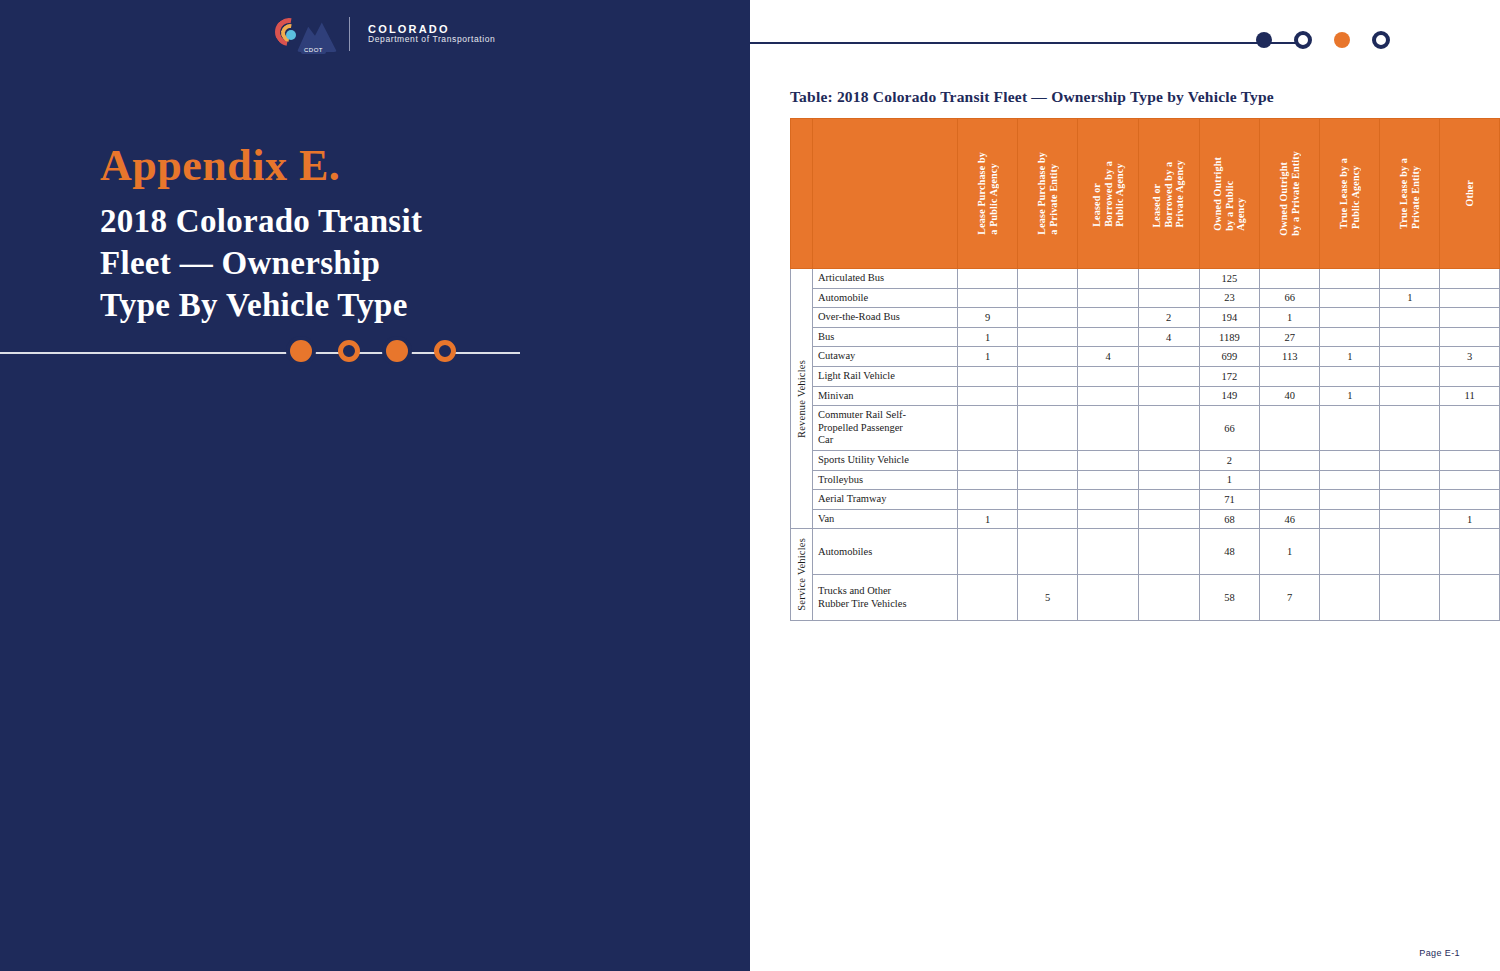CDOT
COLORADO
Department of Transportation
Appendix E.
2018 Colorado Transit
Fleet — Ownership
Type By Vehicle Type
Table: 2018 Colorado Transit Fleet — Ownership Type by Vehicle Type
| | | Lease Purchase by a Public Agency | Lease Purchase by a Private Entity | Leased or Borrowed by a Public Agency | Leased or Borrowed by a Private Agency | Owned Outright by a Public Agency | Owned Outright by a Private Entity | True Lease by a Public Agency | True Lease by a Private Entity | Other |
| --- | --- | --- | --- | --- | --- | --- | --- | --- | --- | --- |
| Revenue Vehicles | Articulated Bus | | | | | 125 | | | | |
| Automobile | | | | | 23 | 66 | | 1 | |
| Over-the-Road Bus | 9 | | | 2 | 194 | 1 | | | |
| Bus | 1 | | | 4 | 1189 | 27 | | | |
| Cutaway | 1 | | 4 | | 699 | 113 | 1 | | 3 |
| Light Rail Vehicle | | | | | 172 | | | | |
| Minivan | | | | | 149 | 40 | 1 | | 11 |
| Commuter Rail Self- Propelled Passenger Car | | | | | 66 | | | | |
| Sports Utility Vehicle | | | | | 2 | | | | |
| Trolleybus | | | | | 1 | | | | |
| Aerial Tramway | | | | | 71 | | | | |
| Van | 1 | | | | 68 | 46 | | | 1 |
| Service Vehicles | Automobiles | | | | | 48 | 1 | | | |
| Trucks and Other Rubber Tire Vehicles | | 5 | | | 58 | 7 | | | |
Page E-1